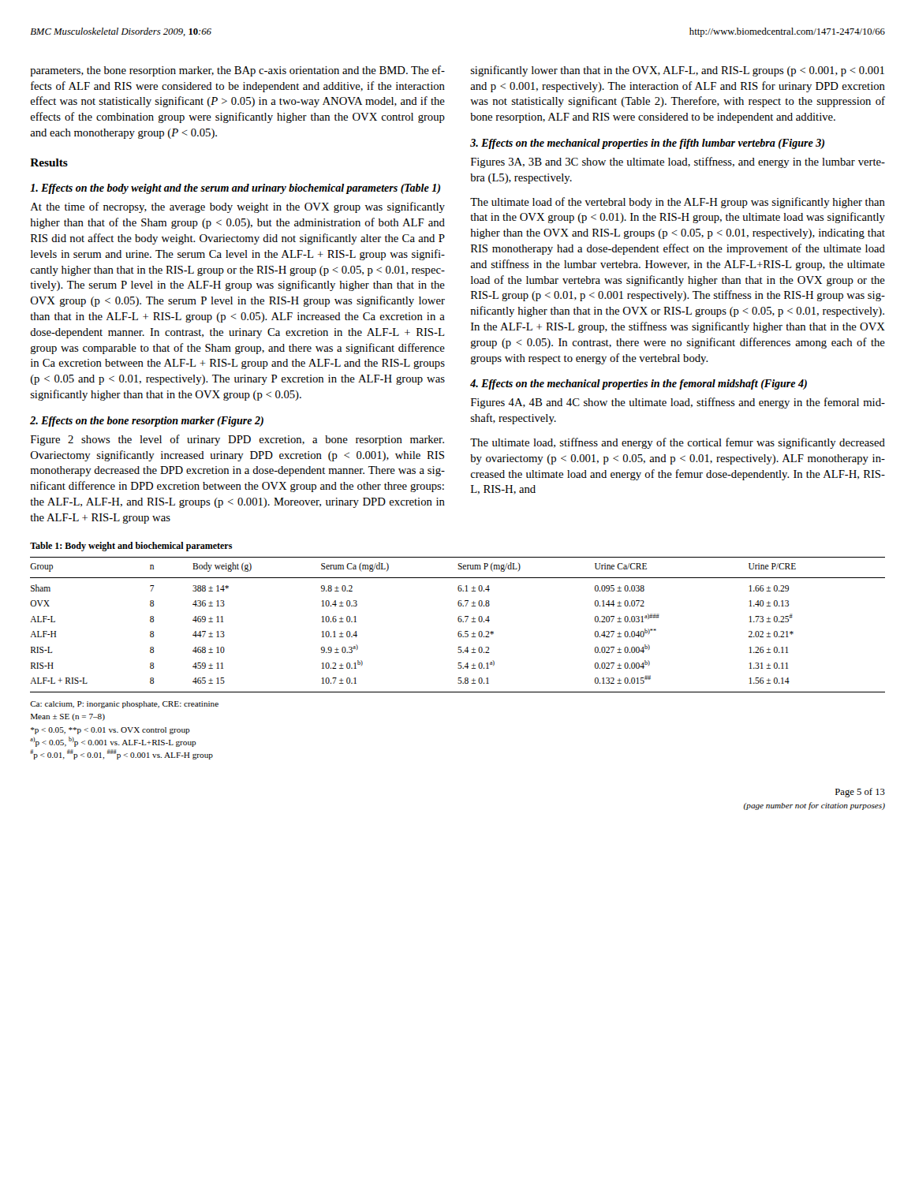BMC Musculoskeletal Disorders 2009, 10:66
http://www.biomedcentral.com/1471-2474/10/66
parameters, the bone resorption marker, the BAp c-axis orientation and the BMD. The effects of ALF and RIS were considered to be independent and additive, if the interaction effect was not statistically significant (P > 0.05) in a two-way ANOVA model, and if the effects of the combination group were significantly higher than the OVX control group and each monotherapy group (P < 0.05).
Results
1. Effects on the body weight and the serum and urinary biochemical parameters (Table 1)
At the time of necropsy, the average body weight in the OVX group was significantly higher than that of the Sham group (p < 0.05), but the administration of both ALF and RIS did not affect the body weight. Ovariectomy did not significantly alter the Ca and P levels in serum and urine. The serum Ca level in the ALF-L + RIS-L group was significantly higher than that in the RIS-L group or the RIS-H group (p < 0.05, p < 0.01, respectively). The serum P level in the ALF-H group was significantly higher than that in the OVX group (p < 0.05). The serum P level in the RIS-H group was significantly lower than that in the ALF-L + RIS-L group (p < 0.05). ALF increased the Ca excretion in a dose-dependent manner. In contrast, the urinary Ca excretion in the ALF-L + RIS-L group was comparable to that of the Sham group, and there was a significant difference in Ca excretion between the ALF-L + RIS-L group and the ALF-L and the RIS-L groups (p < 0.05 and p < 0.01, respectively). The urinary P excretion in the ALF-H group was significantly higher than that in the OVX group (p < 0.05).
2. Effects on the bone resorption marker (Figure 2)
Figure 2 shows the level of urinary DPD excretion, a bone resorption marker. Ovariectomy significantly increased urinary DPD excretion (p < 0.001), while RIS monotherapy decreased the DPD excretion in a dose-dependent manner. There was a significant difference in DPD excretion between the OVX group and the other three groups: the ALF-L, ALF-H, and RIS-L groups (p < 0.001). Moreover, urinary DPD excretion in the ALF-L + RIS-L group was
significantly lower than that in the OVX, ALF-L, and RIS-L groups (p < 0.001, p < 0.001 and p < 0.001, respectively). The interaction of ALF and RIS for urinary DPD excretion was not statistically significant (Table 2). Therefore, with respect to the suppression of bone resorption, ALF and RIS were considered to be independent and additive.
3. Effects on the mechanical properties in the fifth lumbar vertebra (Figure 3)
Figures 3A, 3B and 3C show the ultimate load, stiffness, and energy in the lumbar vertebra (L5), respectively.
The ultimate load of the vertebral body in the ALF-H group was significantly higher than that in the OVX group (p < 0.01). In the RIS-H group, the ultimate load was significantly higher than the OVX and RIS-L groups (p < 0.05, p < 0.01, respectively), indicating that RIS monotherapy had a dose-dependent effect on the improvement of the ultimate load and stiffness in the lumbar vertebra. However, in the ALF-L+RIS-L group, the ultimate load of the lumbar vertebra was significantly higher than that in the OVX group or the RIS-L group (p < 0.01, p < 0.001 respectively). The stiffness in the RIS-H group was significantly higher than that in the OVX or RIS-L groups (p < 0.05, p < 0.01, respectively). In the ALF-L + RIS-L group, the stiffness was significantly higher than that in the OVX group (p < 0.05). In contrast, there were no significant differences among each of the groups with respect to energy of the vertebral body.
4. Effects on the mechanical properties in the femoral midshaft (Figure 4)
Figures 4A, 4B and 4C show the ultimate load, stiffness and energy in the femoral midshaft, respectively.
The ultimate load, stiffness and energy of the cortical femur was significantly decreased by ovariectomy (p < 0.001, p < 0.05, and p < 0.01, respectively). ALF monotherapy increased the ultimate load and energy of the femur dose-dependently. In the ALF-H, RIS-L, RIS-H, and
Table 1: Body weight and biochemical parameters
| Group | n | Body weight (g) | Serum Ca (mg/dL) | Serum P (mg/dL) | Urine Ca/CRE | Urine P/CRE |
| --- | --- | --- | --- | --- | --- | --- |
| Sham | 7 | 388 ± 14* | 9.8 ± 0.2 | 6.1 ± 0.4 | 0.095 ± 0.038 | 1.66 ± 0.29 |
| OVX | 8 | 436 ± 13 | 10.4 ± 0.3 | 6.7 ± 0.8 | 0.144 ± 0.072 | 1.40 ± 0.13 |
| ALF-L | 8 | 469 ± 11 | 10.6 ± 0.1 | 6.7 ± 0.4 | 0.207 ± 0.031 a)### | 1.73 ± 0.25 # |
| ALF-H | 8 | 447 ± 13 | 10.1 ± 0.4 | 6.5 ± 0.2* | 0.427 ± 0.040 b)** | 2.02 ± 0.21* |
| RIS-L | 8 | 468 ± 10 | 9.9 ± 0.3 a) | 5.4 ± 0.2 | 0.027 ± 0.004 b) | 1.26 ± 0.11 |
| RIS-H | 8 | 459 ± 11 | 10.2 ± 0.1 b) | 5.4 ± 0.1 a) | 0.027 ± 0.004 b) | 1.31 ± 0.11 |
| ALF-L + RIS-L | 8 | 465 ± 15 | 10.7 ± 0.1 | 5.8 ± 0.1 | 0.132 ± 0.015 ## | 1.56 ± 0.14 |
Ca: calcium, P: inorganic phosphate, CRE: creatinine
Mean ± SE (n = 7–8)
*p < 0.05, **p < 0.01 vs. OVX control group
a)p < 0.05, b)p < 0.001 vs. ALF-L+RIS-L group
#p < 0.01, ##p < 0.01, ###p < 0.001 vs. ALF-H group
Page 5 of 13 (page number not for citation purposes)